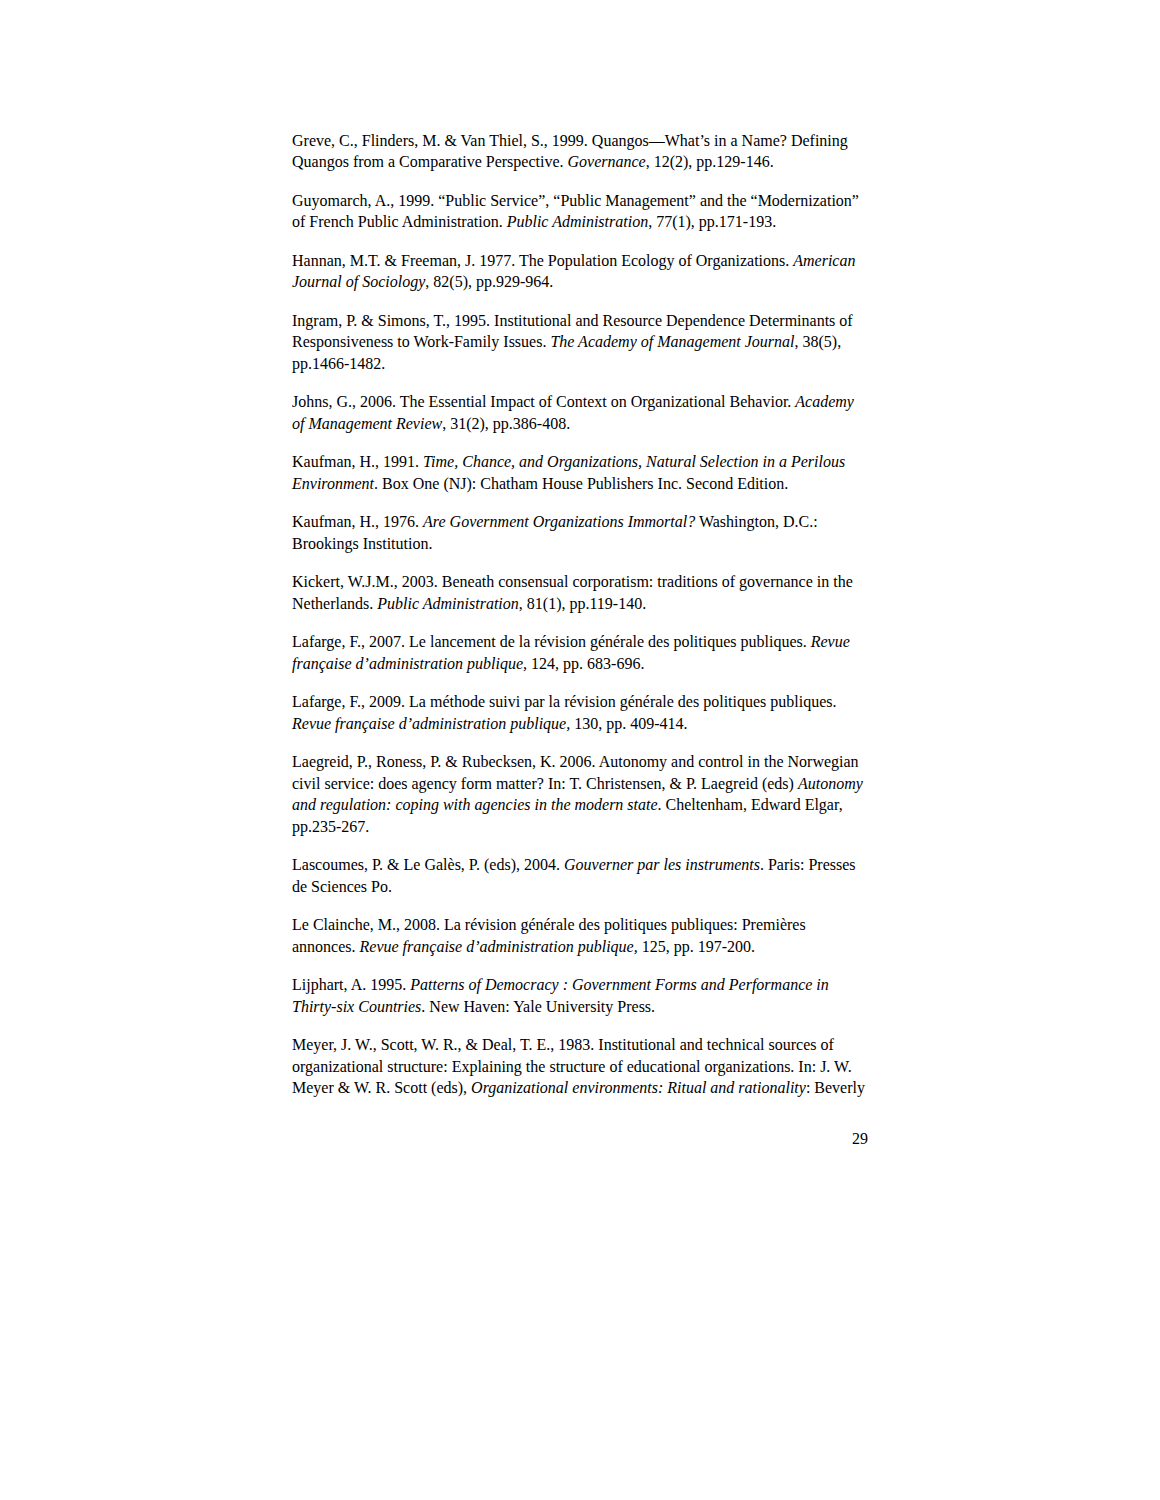Greve, C., Flinders, M. & Van Thiel, S., 1999. Quangos—What’s in a Name? Defining Quangos from a Comparative Perspective. Governance, 12(2), pp.129-146.
Guyomarch, A., 1999. “Public Service”, “Public Management” and the “Modernization” of French Public Administration. Public Administration, 77(1), pp.171-193.
Hannan, M.T. & Freeman, J. 1977. The Population Ecology of Organizations. American Journal of Sociology, 82(5), pp.929-964.
Ingram, P. & Simons, T., 1995. Institutional and Resource Dependence Determinants of Responsiveness to Work-Family Issues. The Academy of Management Journal, 38(5), pp.1466-1482.
Johns, G., 2006. The Essential Impact of Context on Organizational Behavior. Academy of Management Review, 31(2), pp.386-408.
Kaufman, H., 1991. Time, Chance, and Organizations, Natural Selection in a Perilous Environment. Box One (NJ): Chatham House Publishers Inc. Second Edition.
Kaufman, H., 1976. Are Government Organizations Immortal? Washington, D.C.: Brookings Institution.
Kickert, W.J.M., 2003. Beneath consensual corporatism: traditions of governance in the Netherlands. Public Administration, 81(1), pp.119-140.
Lafarge, F., 2007. Le lancement de la révision générale des politiques publiques. Revue française d’administration publique, 124, pp. 683-696.
Lafarge, F., 2009. La méthode suivi par la révision générale des politiques publiques. Revue française d’administration publique, 130, pp. 409-414.
Laegreid, P., Roness, P. & Rubecksen, K. 2006. Autonomy and control in the Norwegian civil service: does agency form matter? In: T. Christensen, & P. Laegreid (eds) Autonomy and regulation: coping with agencies in the modern state. Cheltenham, Edward Elgar, pp.235-267.
Lascoumes, P. & Le Galès, P. (eds), 2004. Gouverner par les instruments. Paris: Presses de Sciences Po.
Le Clainche, M., 2008. La révision générale des politiques publiques: Premières annonces. Revue française d’administration publique, 125, pp. 197-200.
Lijphart, A. 1995. Patterns of Democracy : Government Forms and Performance in Thirty-six Countries. New Haven: Yale University Press.
Meyer, J. W., Scott, W. R., & Deal, T. E., 1983. Institutional and technical sources of organizational structure: Explaining the structure of educational organizations. In: J. W. Meyer & W. R. Scott (eds), Organizational environments: Ritual and rationality: Beverly
29